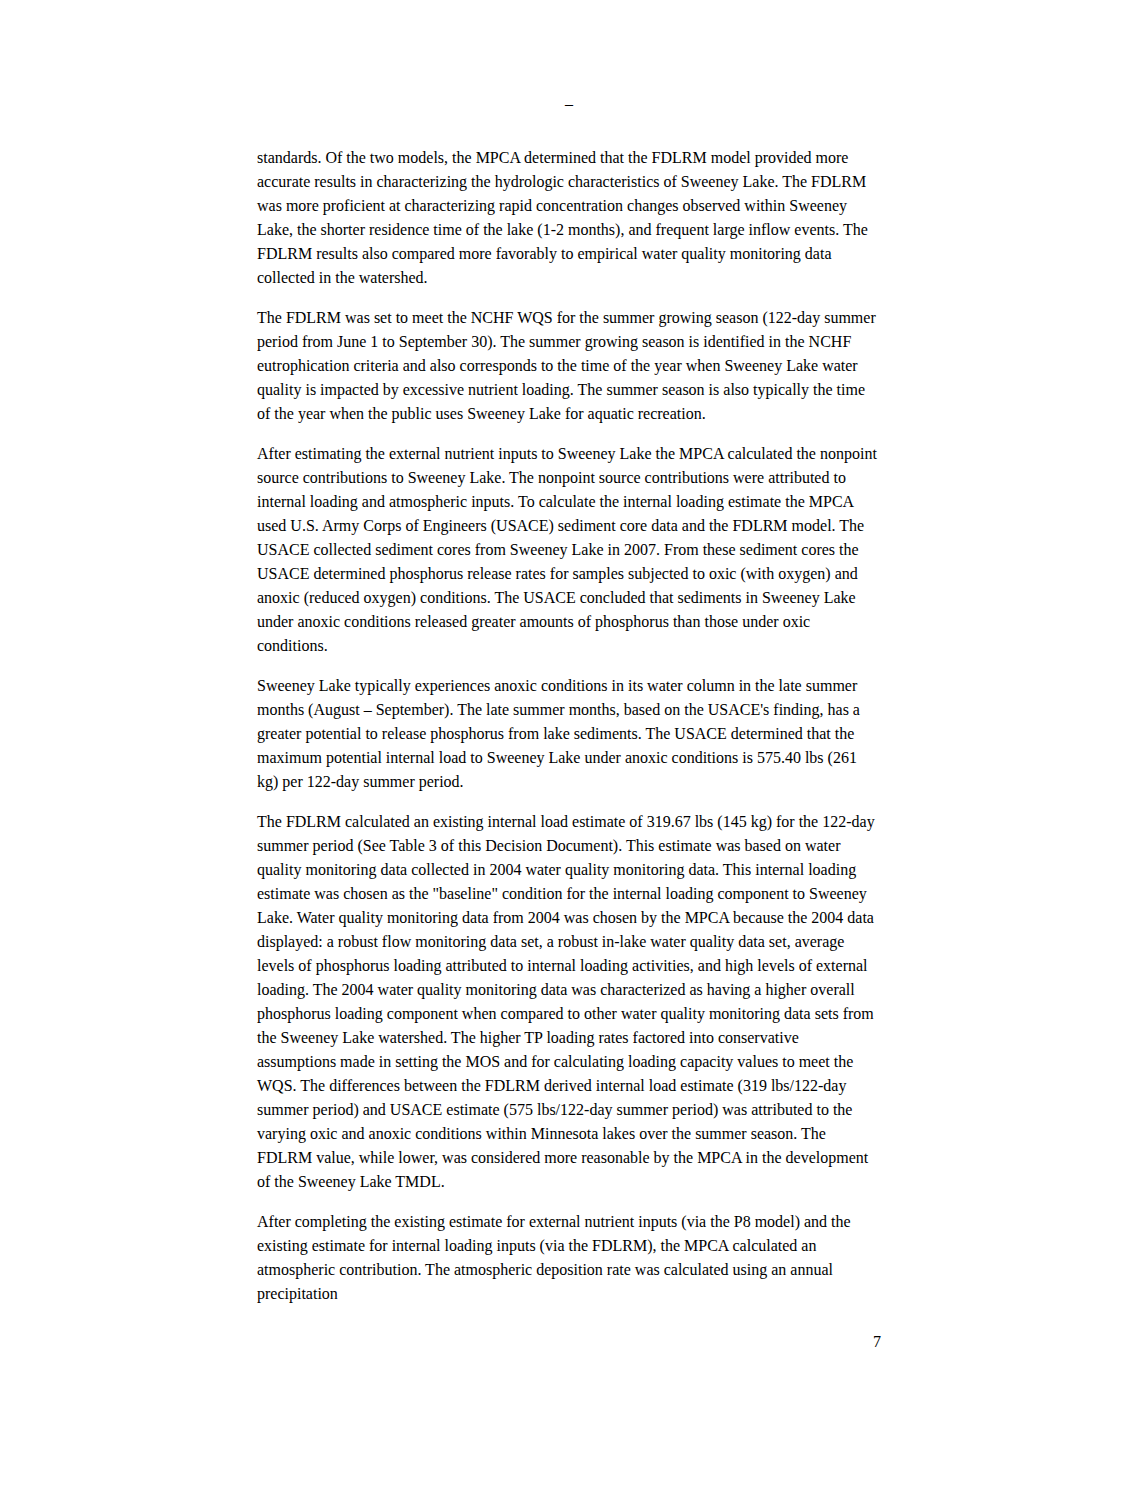–
standards. Of the two models, the MPCA determined that the FDLRM model provided more accurate results in characterizing the hydrologic characteristics of Sweeney Lake. The FDLRM was more proficient at characterizing rapid concentration changes observed within Sweeney Lake, the shorter residence time of the lake (1-2 months), and frequent large inflow events. The FDLRM results also compared more favorably to empirical water quality monitoring data collected in the watershed.
The FDLRM was set to meet the NCHF WQS for the summer growing season (122-day summer period from June 1 to September 30). The summer growing season is identified in the NCHF eutrophication criteria and also corresponds to the time of the year when Sweeney Lake water quality is impacted by excessive nutrient loading. The summer season is also typically the time of the year when the public uses Sweeney Lake for aquatic recreation.
After estimating the external nutrient inputs to Sweeney Lake the MPCA calculated the nonpoint source contributions to Sweeney Lake. The nonpoint source contributions were attributed to internal loading and atmospheric inputs. To calculate the internal loading estimate the MPCA used U.S. Army Corps of Engineers (USACE) sediment core data and the FDLRM model. The USACE collected sediment cores from Sweeney Lake in 2007. From these sediment cores the USACE determined phosphorus release rates for samples subjected to oxic (with oxygen) and anoxic (reduced oxygen) conditions. The USACE concluded that sediments in Sweeney Lake under anoxic conditions released greater amounts of phosphorus than those under oxic conditions.
Sweeney Lake typically experiences anoxic conditions in its water column in the late summer months (August – September). The late summer months, based on the USACE's finding, has a greater potential to release phosphorus from lake sediments. The USACE determined that the maximum potential internal load to Sweeney Lake under anoxic conditions is 575.40 lbs (261 kg) per 122-day summer period.
The FDLRM calculated an existing internal load estimate of 319.67 lbs (145 kg) for the 122-day summer period (See Table 3 of this Decision Document). This estimate was based on water quality monitoring data collected in 2004 water quality monitoring data. This internal loading estimate was chosen as the "baseline" condition for the internal loading component to Sweeney Lake. Water quality monitoring data from 2004 was chosen by the MPCA because the 2004 data displayed: a robust flow monitoring data set, a robust in-lake water quality data set, average levels of phosphorus loading attributed to internal loading activities, and high levels of external loading. The 2004 water quality monitoring data was characterized as having a higher overall phosphorus loading component when compared to other water quality monitoring data sets from the Sweeney Lake watershed. The higher TP loading rates factored into conservative assumptions made in setting the MOS and for calculating loading capacity values to meet the WQS. The differences between the FDLRM derived internal load estimate (319 lbs/122-day summer period) and USACE estimate (575 lbs/122-day summer period) was attributed to the varying oxic and anoxic conditions within Minnesota lakes over the summer season. The FDLRM value, while lower, was considered more reasonable by the MPCA in the development of the Sweeney Lake TMDL.
After completing the existing estimate for external nutrient inputs (via the P8 model) and the existing estimate for internal loading inputs (via the FDLRM), the MPCA calculated an atmospheric contribution. The atmospheric deposition rate was calculated using an annual precipitation
7